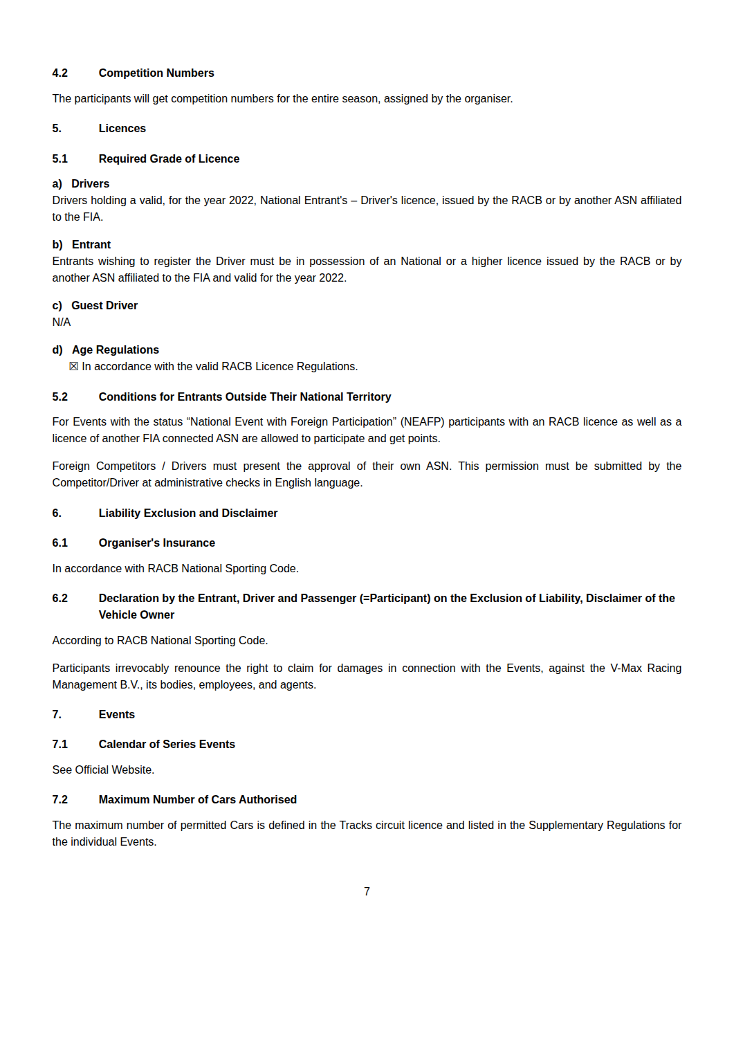4.2 Competition Numbers
The participants will get competition numbers for the entire season, assigned by the organiser.
5. Licences
5.1 Required Grade of Licence
a) Drivers
Drivers holding a valid, for the year 2022, National Entrant's – Driver's licence, issued by the RACB or by another ASN affiliated to the FIA.
b) Entrant
Entrants wishing to register the Driver must be in possession of an National or a higher licence issued by the RACB or by another ASN affiliated to the FIA and valid for the year 2022.
c) Guest Driver
N/A
d) Age Regulations
☒ In accordance with the valid RACB Licence Regulations.
5.2 Conditions for Entrants Outside Their National Territory
For Events with the status “National Event with Foreign Participation” (NEAFP) participants with an RACB licence as well as a licence of another FIA connected ASN are allowed to participate and get points.
Foreign Competitors / Drivers must present the approval of their own ASN. This permission must be submitted by the Competitor/Driver at administrative checks in English language.
6. Liability Exclusion and Disclaimer
6.1 Organiser's Insurance
In accordance with RACB National Sporting Code.
6.2 Declaration by the Entrant, Driver and Passenger (=Participant) on the Exclusion of Liability, Disclaimer of the Vehicle Owner
According to RACB National Sporting Code.
Participants irrevocably renounce the right to claim for damages in connection with the Events, against the V-Max Racing Management B.V., its bodies, employees, and agents.
7. Events
7.1 Calendar of Series Events
See Official Website.
7.2 Maximum Number of Cars Authorised
The maximum number of permitted Cars is defined in the Tracks circuit licence and listed in the Supplementary Regulations for the individual Events.
7